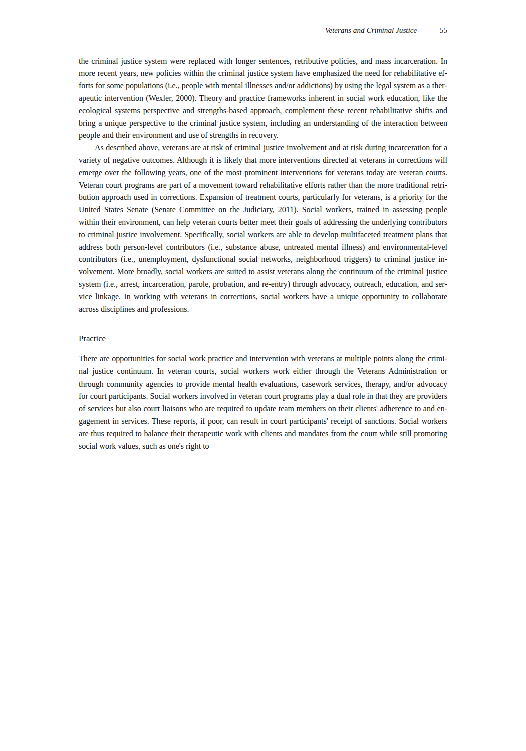Veterans and Criminal Justice 55
the criminal justice system were replaced with longer sentences, retributive policies, and mass incarceration. In more recent years, new policies within the criminal justice system have emphasized the need for rehabilitative efforts for some populations (i.e., people with mental illnesses and/or addictions) by using the legal system as a therapeutic intervention (Wexler, 2000). Theory and practice frameworks inherent in social work education, like the ecological systems perspective and strengths-based approach, complement these recent rehabilitative shifts and bring a unique perspective to the criminal justice system, including an understanding of the interaction between people and their environment and use of strengths in recovery.
As described above, veterans are at risk of criminal justice involvement and at risk during incarceration for a variety of negative outcomes. Although it is likely that more interventions directed at veterans in corrections will emerge over the following years, one of the most prominent interventions for veterans today are veteran courts. Veteran court programs are part of a movement toward rehabilitative efforts rather than the more traditional retribution approach used in corrections. Expansion of treatment courts, particularly for veterans, is a priority for the United States Senate (Senate Committee on the Judiciary, 2011). Social workers, trained in assessing people within their environment, can help veteran courts better meet their goals of addressing the underlying contributors to criminal justice involvement. Specifically, social workers are able to develop multifaceted treatment plans that address both person-level contributors (i.e., substance abuse, untreated mental illness) and environmental-level contributors (i.e., unemployment, dysfunctional social networks, neighborhood triggers) to criminal justice involvement. More broadly, social workers are suited to assist veterans along the continuum of the criminal justice system (i.e., arrest, incarceration, parole, probation, and re-entry) through advocacy, outreach, education, and service linkage. In working with veterans in corrections, social workers have a unique opportunity to collaborate across disciplines and professions.
Practice
There are opportunities for social work practice and intervention with veterans at multiple points along the criminal justice continuum. In veteran courts, social workers work either through the Veterans Administration or through community agencies to provide mental health evaluations, casework services, therapy, and/or advocacy for court participants. Social workers involved in veteran court programs play a dual role in that they are providers of services but also court liaisons who are required to update team members on their clients' adherence to and engagement in services. These reports, if poor, can result in court participants' receipt of sanctions. Social workers are thus required to balance their therapeutic work with clients and mandates from the court while still promoting social work values, such as one's right to